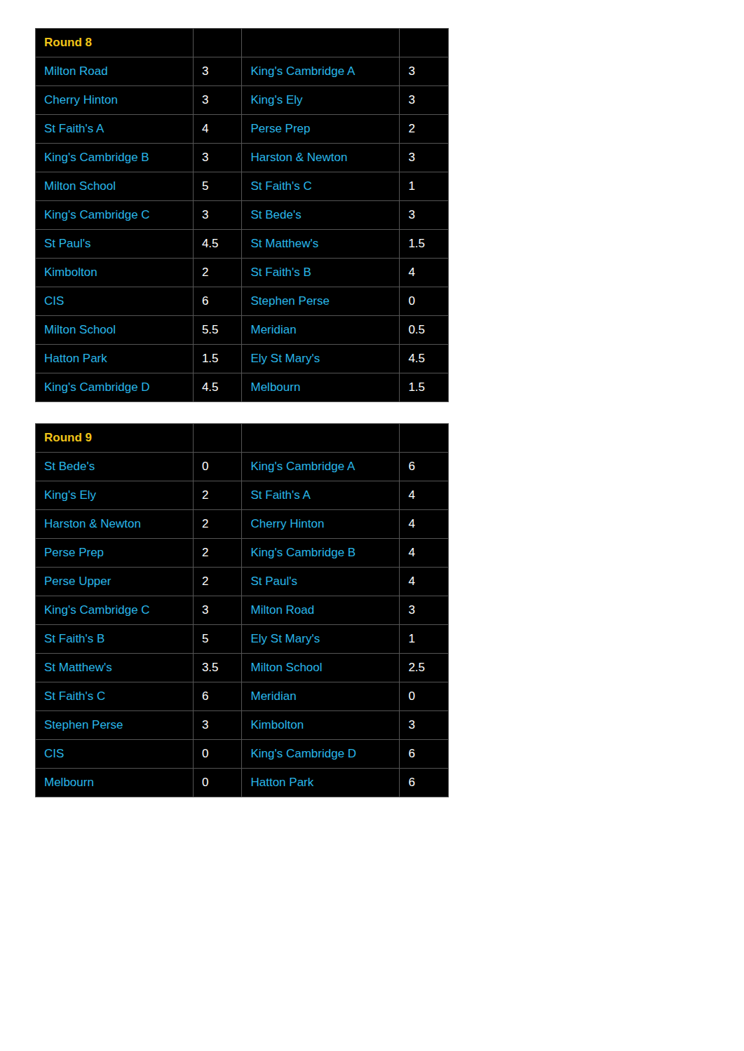| Round 8 | | | |
| Milton Road | 3 | King's Cambridge A | 3 |
| Cherry Hinton | 3 | King's Ely | 3 |
| St Faith's A | 4 | Perse Prep | 2 |
| King's Cambridge B | 3 | Harston & Newton | 3 |
| Milton School | 5 | St Faith's C | 1 |
| King's Cambridge C | 3 | St Bede's | 3 |
| St Paul's | 4.5 | St Matthew's | 1.5 |
| Kimbolton | 2 | St Faith's B | 4 |
| CIS | 6 | Stephen Perse | 0 |
| Milton School | 5.5 | Meridian | 0.5 |
| Hatton Park | 1.5 | Ely St Mary's | 4.5 |
| King's Cambridge D | 4.5 | Melbourn | 1.5 |
| Round 9 | | | |
| St Bede's | 0 | King's Cambridge A | 6 |
| King's Ely | 2 | St Faith's A | 4 |
| Harston & Newton | 2 | Cherry Hinton | 4 |
| Perse Prep | 2 | King's Cambridge B | 4 |
| Perse Upper | 2 | St Paul's | 4 |
| King's Cambridge C | 3 | Milton Road | 3 |
| St Faith's B | 5 | Ely St Mary's | 1 |
| St Matthew's | 3.5 | Milton School | 2.5 |
| St Faith's C | 6 | Meridian | 0 |
| Stephen Perse | 3 | Kimbolton | 3 |
| CIS | 0 | King's Cambridge D | 6 |
| Melbourn | 0 | Hatton Park | 6 |